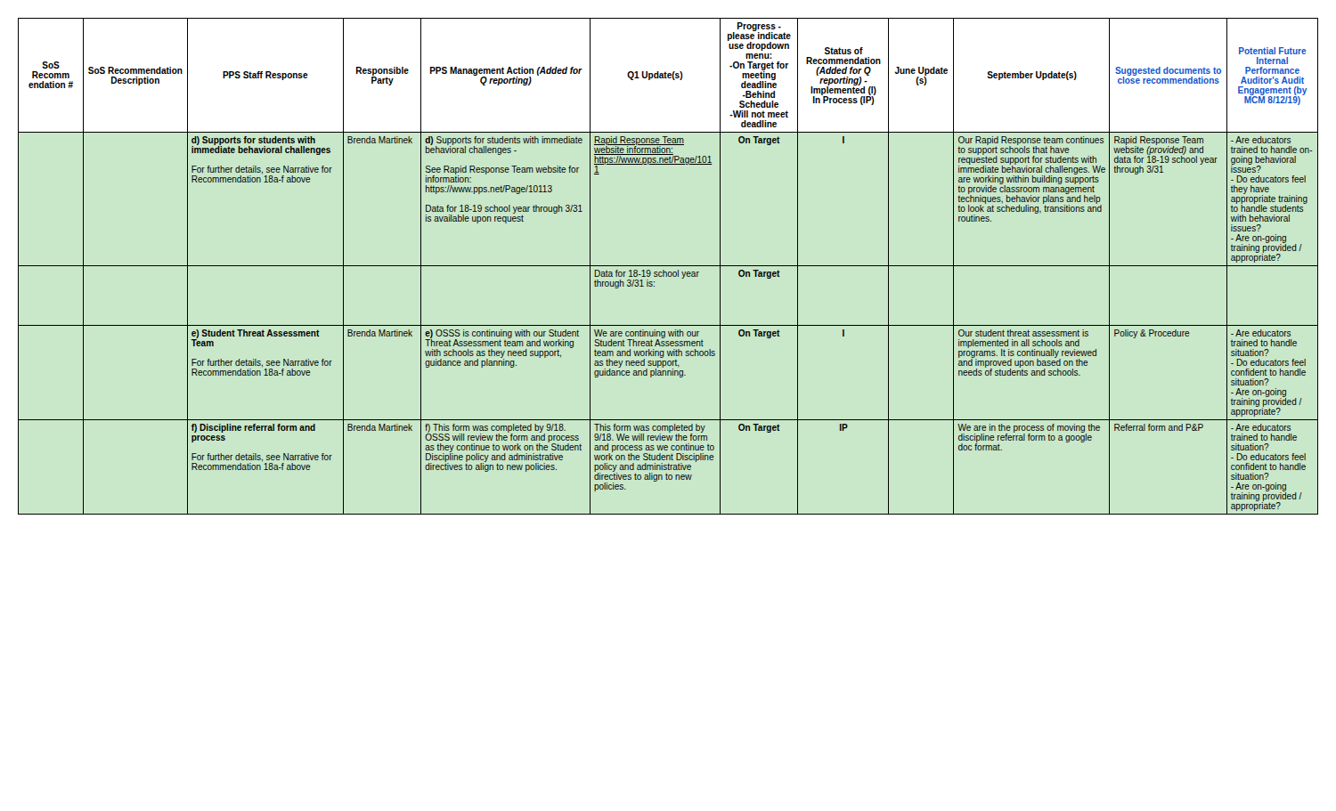| SoS Recomm endation # | SoS Recommendation Description | PPS Staff Response | Responsible Party | PPS Management Action (Added for Q reporting) | Q1 Update(s) | Progress - please indicate use dropdown menu: -On Target for meeting deadline -Behind Schedule -Will not meet deadline | Status of Recommendation (Added for Q reporting) - Implemented (I) In Process (IP) | June Update (s) | September Update(s) | Suggested documents to close recommendations | Potential Future Internal Performance Auditor's Audit Engagement (by MCM 8/12/19) |
| --- | --- | --- | --- | --- | --- | --- | --- | --- | --- | --- | --- |
| | | d) Supports for students with immediate behavioral challenges For further details, see Narrative for Recommendation 18a-f above | Brenda Martinek | d) Supports for students with immediate behavioral challenges - See Rapid Response Team website for information: https://www.pps.net/Page/10113 Data for 18-19 school year through 3/31 is available upon request | Rapid Response Team website information: https://www.pps.net/Page/1011 | On Target | I | | Our Rapid Response team continues to support schools that have requested support for students with immediate behavioral challenges. We are working within building supports to provide classroom management techniques, behavior plans and help to look at scheduling, transitions and routines. | Rapid Response Team website (provided) and data for 18-19 school year through 3/31 | - Are educators trained to handle on-going behavioral issues? - Do educators feel they have appropriate training to handle students with behavioral issues? - Are on-going training provided / appropriate? |
| | | | | | Data for 18-19 school year through 3/31 is: | On Target | | | | | |
| | | e) Student Threat Assessment Team For further details, see Narrative for Recommendation 18a-f above | Brenda Martinek | e) OSSS is continuing with our Student Threat Assessment team and working with schools as they need support, guidance and planning. | We are continuing with our Student Threat Assessment team and working with schools as they need support, guidance and planning. | On Target | I | | Our student threat assessment is implemented in all schools and programs. It is continually reviewed and improved upon based on the needs of students and schools. | Policy & Procedure | - Are educators trained to handle situation? - Do educators feel confident to handle situation? - Are on-going training provided / appropriate? |
| | | f) Discipline referral form and process For further details, see Narrative for Recommendation 18a-f above | Brenda Martinek | f) This form was completed by 9/18. OSSS will review the form and process as they continue to work on the Student Discipline policy and administrative directives to align to new policies. | This form was completed by 9/18. We will review the form and process as we continue to work on the Student Discipline policy and administrative directives to align to new policies. | On Target | IP | | We are in the process of moving the discipline referral form to a google doc format. | Referral form and P&P | - Are educators trained to handle situation? - Do educators feel confident to handle situation? - Are on-going training provided / appropriate? |